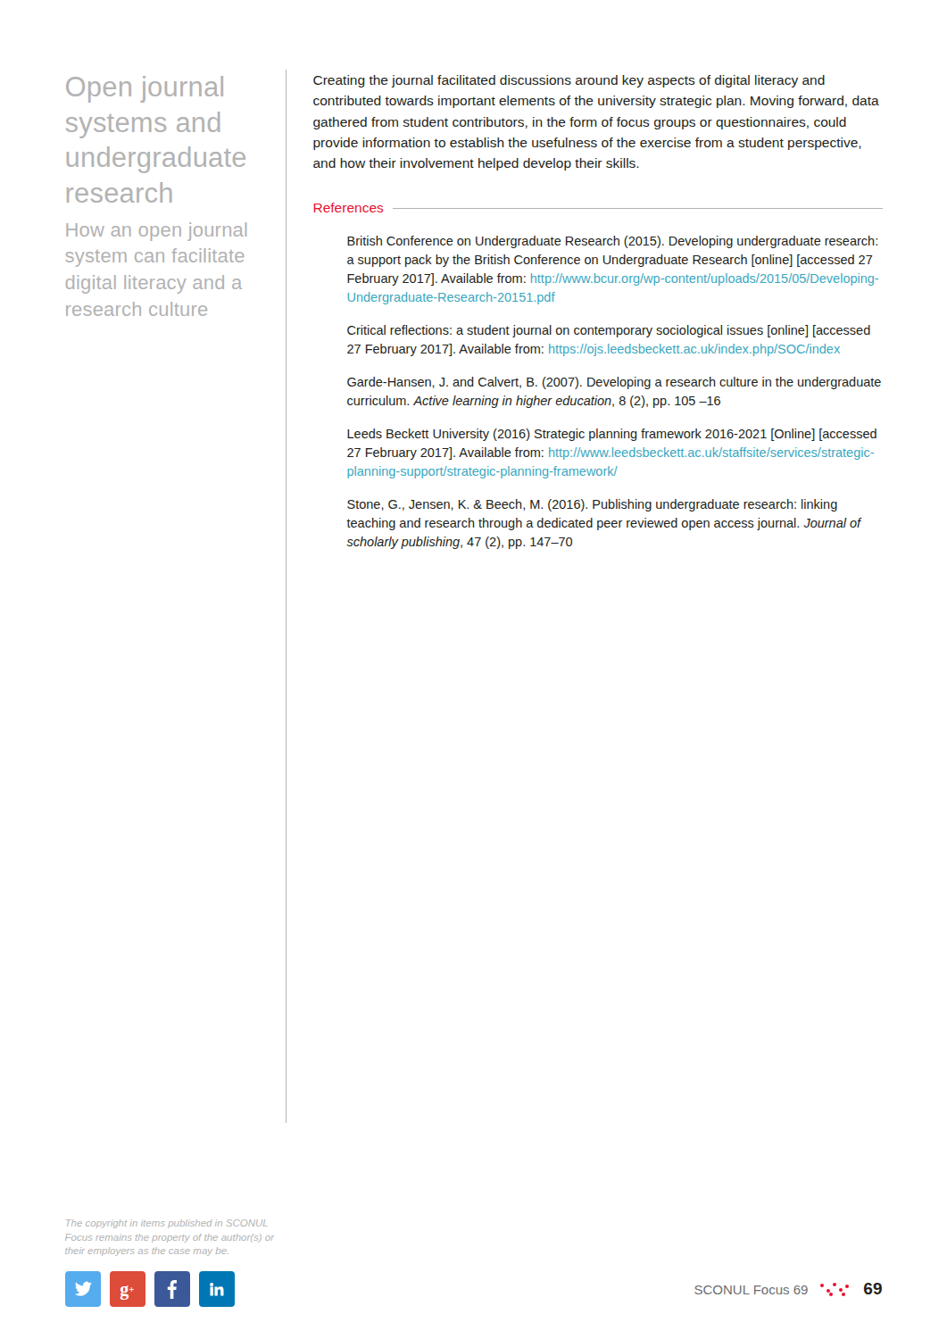Open journal systems and undergraduate research
How an open journal system can facilitate digital literacy and a research culture
Creating the journal facilitated discussions around key aspects of digital literacy and contributed towards important elements of the university strategic plan. Moving forward, data gathered from student contributors, in the form of focus groups or questionnaires, could provide information to establish the usefulness of the exercise from a student perspective, and how their involvement helped develop their skills.
References
British Conference on Undergraduate Research (2015). Developing undergraduate research: a support pack by the British Conference on Undergraduate Research [online] [accessed 27 February 2017]. Available from: http://www.bcur.org/wp-content/uploads/2015/05/Developing-Undergraduate-Research-20151.pdf
Critical reflections: a student journal on contemporary sociological issues [online] [accessed 27 February 2017]. Available from: https://ojs.leedsbeckett.ac.uk/index.php/SOC/index
Garde-Hansen, J. and Calvert, B. (2007). Developing a research culture in the undergraduate curriculum. Active learning in higher education, 8 (2), pp. 105 –16
Leeds Beckett University (2016) Strategic planning framework 2016-2021 [Online] [accessed 27 February 2017]. Available from: http://www.leedsbeckett.ac.uk/staffsite/services/strategic-planning-support/strategic-planning-framework/
Stone, G., Jensen, K. & Beech, M. (2016). Publishing undergraduate research: linking teaching and research through a dedicated peer reviewed open access journal. Journal of scholarly publishing, 47 (2), pp. 147–70
The copyright in items published in SCONUL Focus remains the property of the author(s) or their employers as the case may be.
g+
SCONUL Focus 69 69